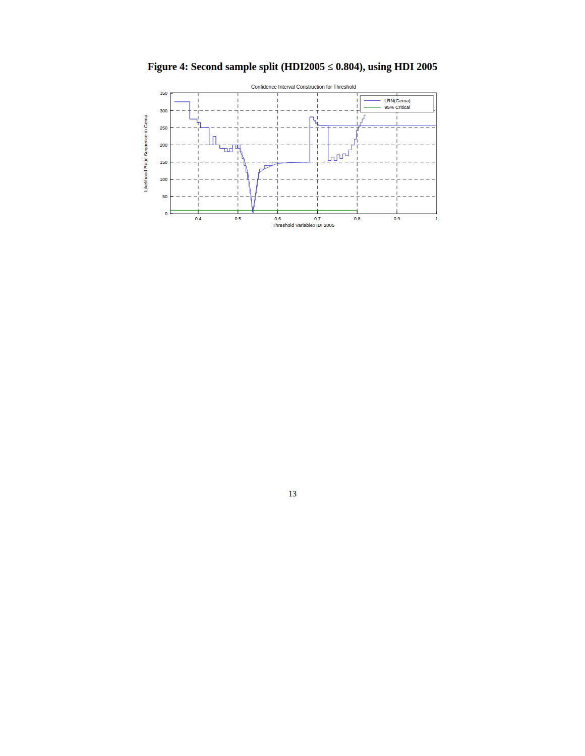Figure 4: Second sample split (HDI2005 ≤ 0.804), using HDI 2005
Plot geometry (SVG user units): x axis: HDI 2005 from 0.33 (left edge) to 1.00 (right edge) y axis: Likelihood Ratio Sequence from 0 (bottom) to 350 (top) plot rect: x 78..628 , y 22..272 Confidence Interval Construction for Threshold Likelihood ratio sequence in Gema plotted against threshold variable HDI 2005. The LRN(Gema) curve starts near 325 at HDI about 0.34, steps down through 275, 250, 200 and 180 between 0.37 and 0.47, rises briefly to about 198 near 0.51, then plunges to near zero at about 0.535, rises to about 130 by 0.55, climbs to about 150 by 0.63, jumps to about 283 at 0.65, settles near 258 to 0.70, drops to about 155, oscillates between 160 and 190 to 0.75, then rises steadily to about 290 at 0.80. A flat green 95% critical line sits at about 10 across the range 0.33 to 0.80. Confidence Interval Construction for Threshold 0 50 100 150 200 250 300 350 0.4 0.5 0.6 0.7 0.8 0.9 1 Threshold Variable:HDI 2005 Likelihood Ratio Sequence in Gema LRN(Gema) 95% Critical
13